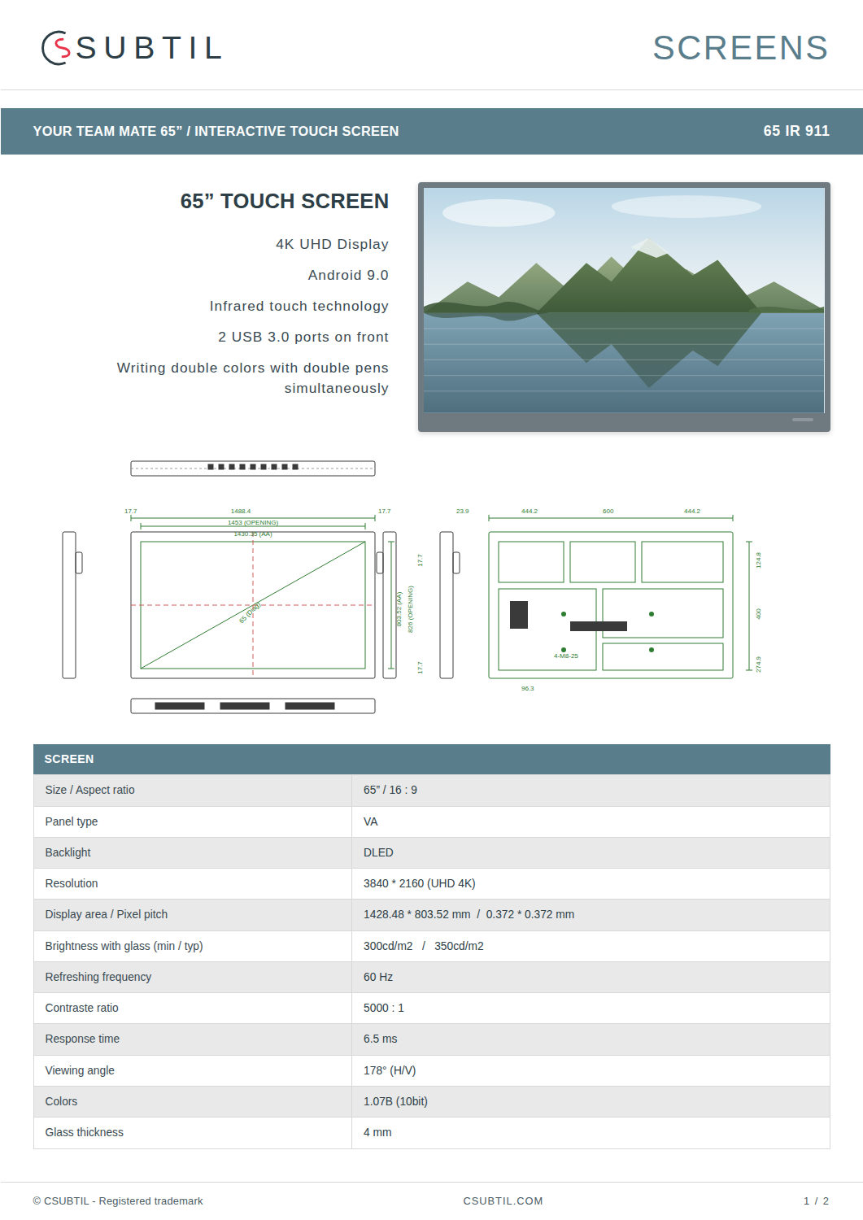SUBTIL
SCREENS
YOUR TEAM MATE 65” / INTERACTIVE TOUCH SCREEN 65 IR 911
65” TOUCH SCREEN
4K UHD Display
Android 9.0
Infrared touch technology
2 USB 3.0 ports on front
Writing double colors with double pens simultaneously
1488.4 1453 (OPENING) 1430.35 (AA) 17.7 17.7 803.52 (AA) 826 (OPENING) 17.7 17.7 65 (Diag) 444.2 600 444.2 23.9 124.8 400 274.9 96.3 4-M8-25
SCREEN
| Size / Aspect ratio | 65” / 16 : 9 |
| Panel type | VA |
| Backlight | DLED |
| Resolution | 3840 * 2160 (UHD 4K) |
| Display area / Pixel pitch | 1428.48 * 803.52 mm / 0.372 * 0.372 mm |
| Brightness with glass (min / typ) | 300cd/m2 / 350cd/m2 |
| Refreshing frequency | 60 Hz |
| Contraste ratio | 5000 : 1 |
| Response time | 6.5 ms |
| Viewing angle | 178° (H/V) |
| Colors | 1.07B (10bit) |
| Glass thickness | 4 mm |
© CSUBTIL - Registered trademark
CSUBTIL.COM
1 / 2